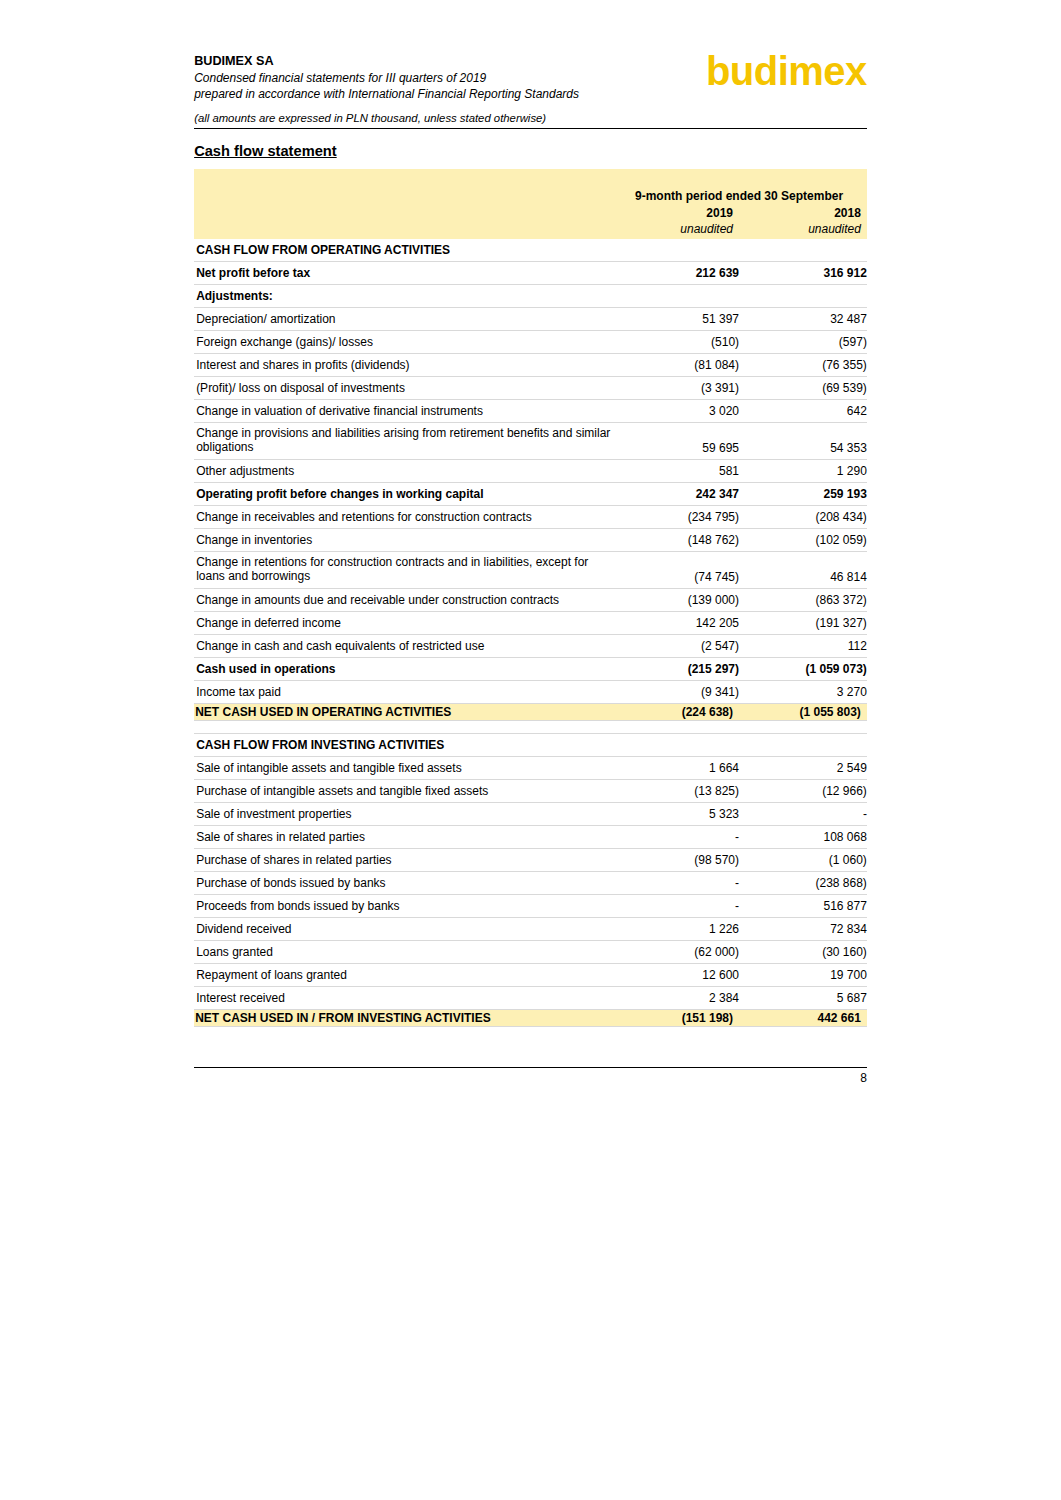BUDIMEX SA
Condensed financial statements for III quarters of 2019
prepared in accordance with International Financial Reporting Standards
budimex
(all amounts are expressed in PLN thousand, unless stated otherwise)
Cash flow statement
| | 9-month period ended 30 September |
| | 2019 | 2018 |
| | unaudited | unaudited |
| CASH FLOW FROM OPERATING ACTIVITIES | | |
| Net profit before tax | 212 639 | 316 912 |
| Adjustments: | | |
| Depreciation/ amortization | 51 397 | 32 487 |
| Foreign exchange (gains)/ losses | (510) | (597) |
| Interest and shares in profits (dividends) | (81 084) | (76 355) |
| (Profit)/ loss on disposal of investments | (3 391) | (69 539) |
| Change in valuation of derivative financial instruments | 3 020 | 642 |
| Change in provisions and liabilities arising from retirement benefits and similar obligations | 59 695 | 54 353 |
| Other adjustments | 581 | 1 290 |
| Operating profit before changes in working capital | 242 347 | 259 193 |
| Change in receivables and retentions for construction contracts | (234 795) | (208 434) |
| Change in inventories | (148 762) | (102 059) |
| Change in retentions for construction contracts and in liabilities, except for loans and borrowings | (74 745) | 46 814 |
| Change in amounts due and receivable under construction contracts | (139 000) | (863 372) |
| Change in deferred income | 142 205 | (191 327) |
| Change in cash and cash equivalents of restricted use | (2 547) | 112 |
| Cash used in operations | (215 297) | (1 059 073) |
| Income tax paid | (9 341) | 3 270 |
| NET CASH USED IN OPERATING ACTIVITIES | (224 638) | (1 055 803) |
| CASH FLOW FROM INVESTING ACTIVITIES | | |
| Sale of intangible assets and tangible fixed assets | 1 664 | 2 549 |
| Purchase of intangible assets and tangible fixed assets | (13 825) | (12 966) |
| Sale of investment properties | 5 323 | - |
| Sale of shares in related parties | - | 108 068 |
| Purchase of shares in related parties | (98 570) | (1 060) |
| Purchase of bonds issued by banks | - | (238 868) |
| Proceeds from bonds issued by banks | - | 516 877 |
| Dividend received | 1 226 | 72 834 |
| Loans granted | (62 000) | (30 160) |
| Repayment of loans granted | 12 600 | 19 700 |
| Interest received | 2 384 | 5 687 |
| NET CASH USED IN / FROM INVESTING ACTIVITIES | (151 198) | 442 661 |
8